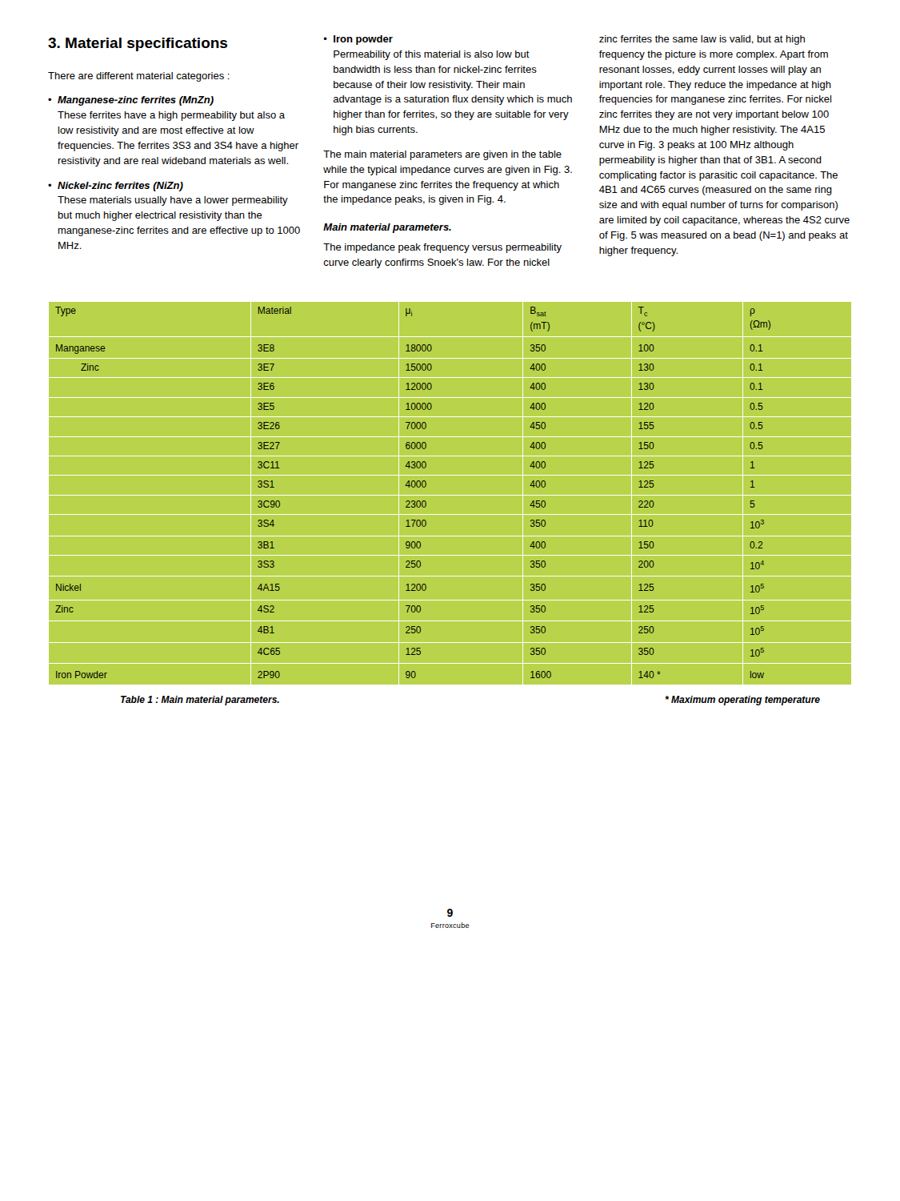3. Material specifications
There are different material categories :
Manganese-zinc ferrites (MnZn)
These ferrites have a high permeability but also a low resistivity and are most effective at low frequencies. The ferrites 3S3 and 3S4 have a higher resistivity and are real wideband materials as well.
Nickel-zinc ferrites (NiZn)
These materials usually have a lower permeability but much higher electrical resistivity than the manganese-zinc ferrites and are effective up to 1000 MHz.
Iron powder
Permeability of this material is also low but bandwidth is less than for nickel-zinc ferrites because of their low resistivity. Their main advantage is a saturation flux density which is much higher than for ferrites, so they are suitable for very high bias currents.
The main material parameters are given in the table while the typical impedance curves are given in Fig. 3. For manganese zinc ferrites the frequency at which the impedance peaks, is given in Fig. 4.
Main material parameters.
The impedance peak frequency versus permeability curve clearly confirms Snoek's law. For the nickel
zinc ferrites the same law is valid, but at high frequency the picture is more complex. Apart from resonant losses, eddy current losses will play an important role. They reduce the impedance at high frequencies for manganese zinc ferrites. For nickel zinc ferrites they are not very important below 100 MHz due to the much higher resistivity. The 4A15 curve in Fig. 3 peaks at 100 MHz although permeability is higher than that of 3B1. A second complicating factor is parasitic coil capacitance. The 4B1 and 4C65 curves (measured on the same ring size and with equal number of turns for comparison) are limited by coil capacitance, whereas the 4S2 curve of Fig. 5 was measured on a bead (N=1) and peaks at higher frequency.
| Type | Material | μ i | B sat (mT) | T c (°C) | ρ (Ωm) |
| --- | --- | --- | --- | --- | --- |
| Manganese | 3E8 | 18000 | 350 | 100 | 0.1 |
| Zinc | 3E7 | 15000 | 400 | 130 | 0.1 |
| | 3E6 | 12000 | 400 | 130 | 0.1 |
| | 3E5 | 10000 | 400 | 120 | 0.5 |
| | 3E26 | 7000 | 450 | 155 | 0.5 |
| | 3E27 | 6000 | 400 | 150 | 0.5 |
| | 3C11 | 4300 | 400 | 125 | 1 |
| | 3S1 | 4000 | 400 | 125 | 1 |
| | 3C90 | 2300 | 450 | 220 | 5 |
| | 3S4 | 1700 | 350 | 110 | 10 3 |
| | 3B1 | 900 | 400 | 150 | 0.2 |
| | 3S3 | 250 | 350 | 200 | 10 4 |
| Nickel | 4A15 | 1200 | 350 | 125 | 10 5 |
| Zinc | 4S2 | 700 | 350 | 125 | 10 5 |
| | 4B1 | 250 | 350 | 250 | 10 5 |
| | 4C65 | 125 | 350 | 350 | 10 5 |
| Iron Powder | 2P90 | 90 | 1600 | 140 * | low |
Table 1 : Main material parameters. * Maximum operating temperature
9
Ferroxcube